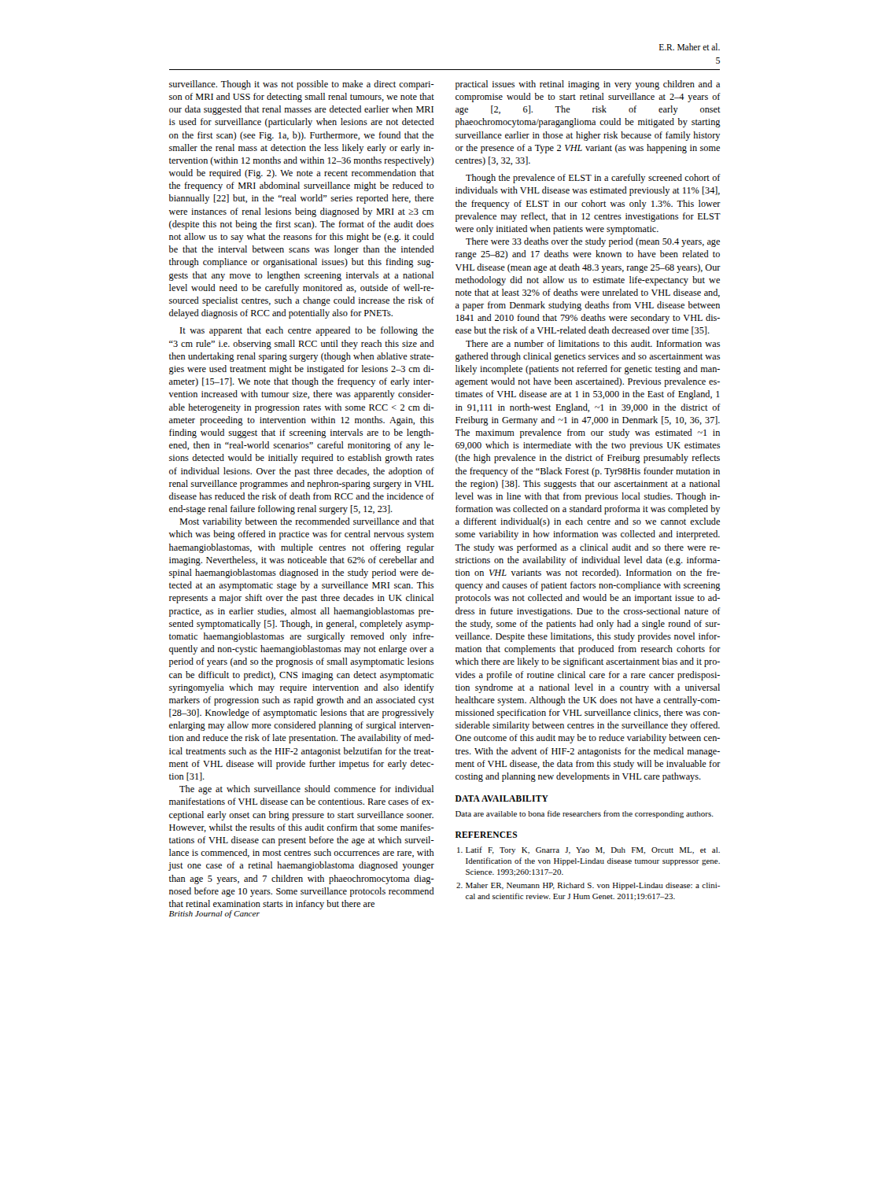E.R. Maher et al.
5
surveillance. Though it was not possible to make a direct comparison of MRI and USS for detecting small renal tumours, we note that our data suggested that renal masses are detected earlier when MRI is used for surveillance (particularly when lesions are not detected on the first scan) (see Fig. 1a, b)). Furthermore, we found that the smaller the renal mass at detection the less likely early or early intervention (within 12 months and within 12–36 months respectively) would be required (Fig. 2). We note a recent recommendation that the frequency of MRI abdominal surveillance might be reduced to biannually [22] but, in the “real world” series reported here, there were instances of renal lesions being diagnosed by MRI at ≥3 cm (despite this not being the first scan). The format of the audit does not allow us to say what the reasons for this might be (e.g. it could be that the interval between scans was longer than the intended through compliance or organisational issues) but this finding suggests that any move to lengthen screening intervals at a national level would need to be carefully monitored as, outside of well-resourced specialist centres, such a change could increase the risk of delayed diagnosis of RCC and potentially also for PNETs.
It was apparent that each centre appeared to be following the “3 cm rule” i.e. observing small RCC until they reach this size and then undertaking renal sparing surgery (though when ablative strategies were used treatment might be instigated for lesions 2–3 cm diameter) [15–17]. We note that though the frequency of early intervention increased with tumour size, there was apparently considerable heterogeneity in progression rates with some RCC < 2 cm diameter proceeding to intervention within 12 months. Again, this finding would suggest that if screening intervals are to be lengthened, then in “real-world scenarios” careful monitoring of any lesions detected would be initially required to establish growth rates of individual lesions. Over the past three decades, the adoption of renal surveillance programmes and nephron-sparing surgery in VHL disease has reduced the risk of death from RCC and the incidence of end-stage renal failure following renal surgery [5, 12, 23].
Most variability between the recommended surveillance and that which was being offered in practice was for central nervous system haemangioblastomas, with multiple centres not offering regular imaging. Nevertheless, it was noticeable that 62% of cerebellar and spinal haemangioblastomas diagnosed in the study period were detected at an asymptomatic stage by a surveillance MRI scan. This represents a major shift over the past three decades in UK clinical practice, as in earlier studies, almost all haemangioblastomas presented symptomatically [5]. Though, in general, completely asymptomatic haemangioblastomas are surgically removed only infrequently and non-cystic haemangioblastomas may not enlarge over a period of years (and so the prognosis of small asymptomatic lesions can be difficult to predict), CNS imaging can detect asymptomatic syringomyelia which may require intervention and also identify markers of progression such as rapid growth and an associated cyst [28–30]. Knowledge of asymptomatic lesions that are progressively enlarging may allow more considered planning of surgical intervention and reduce the risk of late presentation. The availability of medical treatments such as the HIF-2 antagonist belzutifan for the treatment of VHL disease will provide further impetus for early detection [31].
The age at which surveillance should commence for individual manifestations of VHL disease can be contentious. Rare cases of exceptional early onset can bring pressure to start surveillance sooner. However, whilst the results of this audit confirm that some manifestations of VHL disease can present before the age at which surveillance is commenced, in most centres such occurrences are rare, with just one case of a retinal haemangioblastoma diagnosed younger than age 5 years, and 7 children with phaeochromocytoma diagnosed before age 10 years. Some surveillance protocols recommend that retinal examination starts in infancy but there are
practical issues with retinal imaging in very young children and a compromise would be to start retinal surveillance at 2–4 years of age [2, 6]. The risk of early onset phaeochromocytoma/paraganglioma could be mitigated by starting surveillance earlier in those at higher risk because of family history or the presence of a Type 2 VHL variant (as was happening in some centres) [3, 32, 33].
Though the prevalence of ELST in a carefully screened cohort of individuals with VHL disease was estimated previously at 11% [34], the frequency of ELST in our cohort was only 1.3%. This lower prevalence may reflect, that in 12 centres investigations for ELST were only initiated when patients were symptomatic.
There were 33 deaths over the study period (mean 50.4 years, age range 25–82) and 17 deaths were known to have been related to VHL disease (mean age at death 48.3 years, range 25–68 years), Our methodology did not allow us to estimate life-expectancy but we note that at least 32% of deaths were unrelated to VHL disease and, a paper from Denmark studying deaths from VHL disease between 1841 and 2010 found that 79% deaths were secondary to VHL disease but the risk of a VHL-related death decreased over time [35].
There are a number of limitations to this audit. Information was gathered through clinical genetics services and so ascertainment was likely incomplete (patients not referred for genetic testing and management would not have been ascertained). Previous prevalence estimates of VHL disease are at 1 in 53,000 in the East of England, 1 in 91,111 in north-west England, ~1 in 39,000 in the district of Freiburg in Germany and ~1 in 47,000 in Denmark [5, 10, 36, 37]. The maximum prevalence from our study was estimated ~1 in 69,000 which is intermediate with the two previous UK estimates (the high prevalence in the district of Freiburg presumably reflects the frequency of the “Black Forest (p. Tyr98His founder mutation in the region) [38]. This suggests that our ascertainment at a national level was in line with that from previous local studies. Though information was collected on a standard proforma it was completed by a different individual(s) in each centre and so we cannot exclude some variability in how information was collected and interpreted. The study was performed as a clinical audit and so there were restrictions on the availability of individual level data (e.g. information on VHL variants was not recorded). Information on the frequency and causes of patient factors non-compliance with screening protocols was not collected and would be an important issue to address in future investigations. Due to the cross-sectional nature of the study, some of the patients had only had a single round of surveillance. Despite these limitations, this study provides novel information that complements that produced from research cohorts for which there are likely to be significant ascertainment bias and it provides a profile of routine clinical care for a rare cancer predisposition syndrome at a national level in a country with a universal healthcare system. Although the UK does not have a centrally-commissioned specification for VHL surveillance clinics, there was considerable similarity between centres in the surveillance they offered. One outcome of this audit may be to reduce variability between centres. With the advent of HIF-2 antagonists for the medical management of VHL disease, the data from this study will be invaluable for costing and planning new developments in VHL care pathways.
Data availability
Data are available to bona fide researchers from the corresponding authors.
References
Latif F, Tory K, Gnarra J, Yao M, Duh FM, Orcutt ML, et al. Identification of the von Hippel-Lindau disease tumour suppressor gene. Science. 1993;260:1317–20.
Maher ER, Neumann HP, Richard S. von Hippel-Lindau disease: a clinical and scientific review. Eur J Hum Genet. 2011;19:617–23.
British Journal of Cancer